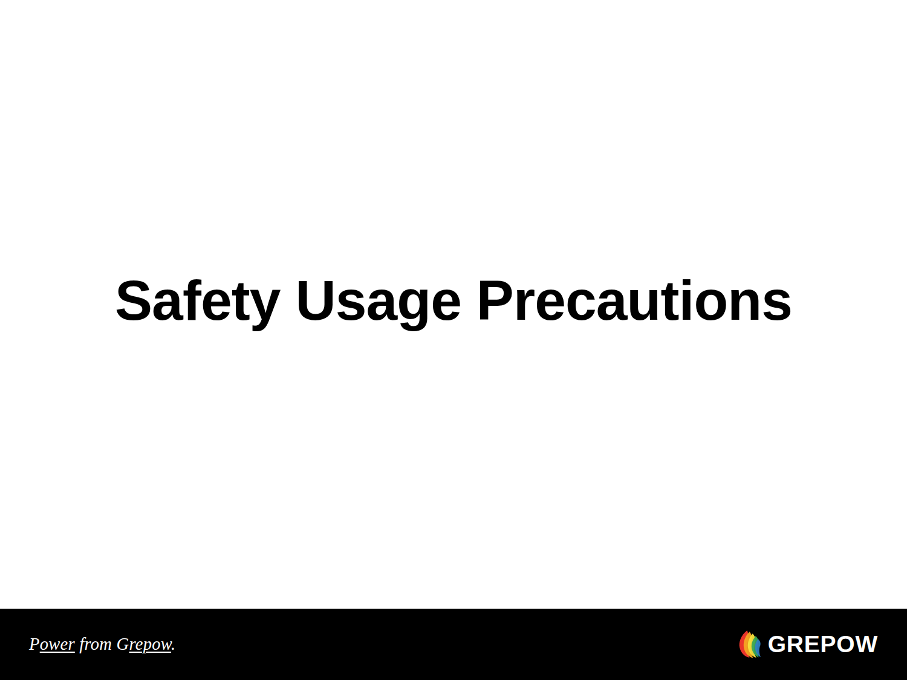Safety Usage Precautions
Power from Grepow.
GREPOW